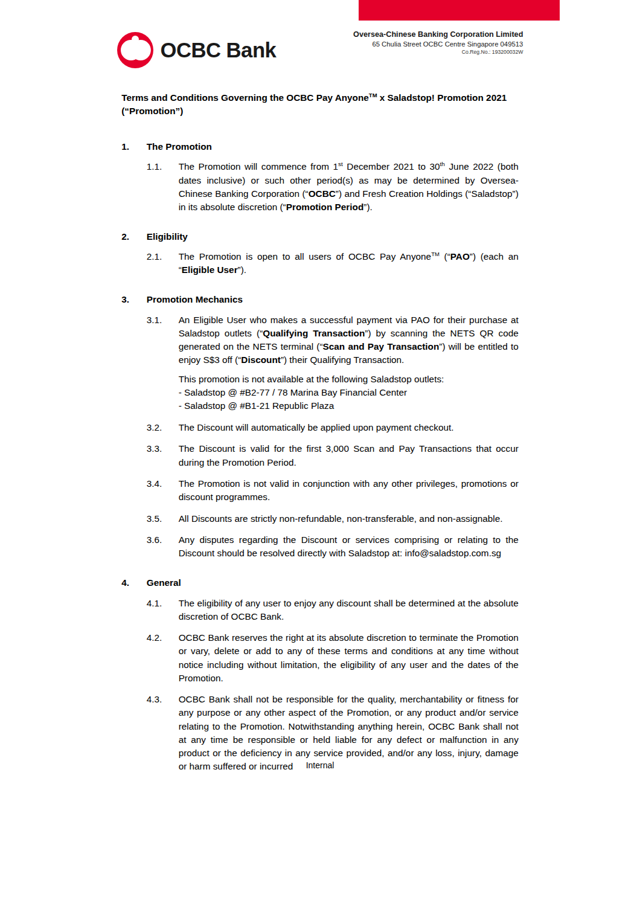OCBC Bank
Oversea-Chinese Banking Corporation Limited
65 Chulia Street OCBC Centre Singapore 049513
Co.Reg.No.: 193200032W
Terms and Conditions Governing the OCBC Pay AnyoneTM x Saladstop! Promotion 2021 (“Promotion”)
1. The Promotion
1.1. The Promotion will commence from 1st December 2021 to 30th June 2022 (both dates inclusive) or such other period(s) as may be determined by Oversea-Chinese Banking Corporation (“OCBC”) and Fresh Creation Holdings (“Saladstop”) in its absolute discretion (“Promotion Period”).
2. Eligibility
2.1. The Promotion is open to all users of OCBC Pay AnyoneTM (“PAO”) (each an “Eligible User”).
3. Promotion Mechanics
3.1. An Eligible User who makes a successful payment via PAO for their purchase at Saladstop outlets (“Qualifying Transaction”) by scanning the NETS QR code generated on the NETS terminal (“Scan and Pay Transaction”) will be entitled to enjoy S$3 off (“Discount”) their Qualifying Transaction.
This promotion is not available at the following Saladstop outlets:
- Saladstop @ #B2-77 / 78 Marina Bay Financial Center
- Saladstop @ #B1-21 Republic Plaza
3.2. The Discount will automatically be applied upon payment checkout.
3.3. The Discount is valid for the first 3,000 Scan and Pay Transactions that occur during the Promotion Period.
3.4. The Promotion is not valid in conjunction with any other privileges, promotions or discount programmes.
3.5. All Discounts are strictly non-refundable, non-transferable, and non-assignable.
3.6. Any disputes regarding the Discount or services comprising or relating to the Discount should be resolved directly with Saladstop at: info@saladstop.com.sg
4. General
4.1. The eligibility of any user to enjoy any discount shall be determined at the absolute discretion of OCBC Bank.
4.2. OCBC Bank reserves the right at its absolute discretion to terminate the Promotion or vary, delete or add to any of these terms and conditions at any time without notice including without limitation, the eligibility of any user and the dates of the Promotion.
4.3. OCBC Bank shall not be responsible for the quality, merchantability or fitness for any purpose or any other aspect of the Promotion, or any product and/or service relating to the Promotion. Notwithstanding anything herein, OCBC Bank shall not at any time be responsible or held liable for any defect or malfunction in any product or the deficiency in any service provided, and/or any loss, injury, damage or harm suffered or incurred
Internal